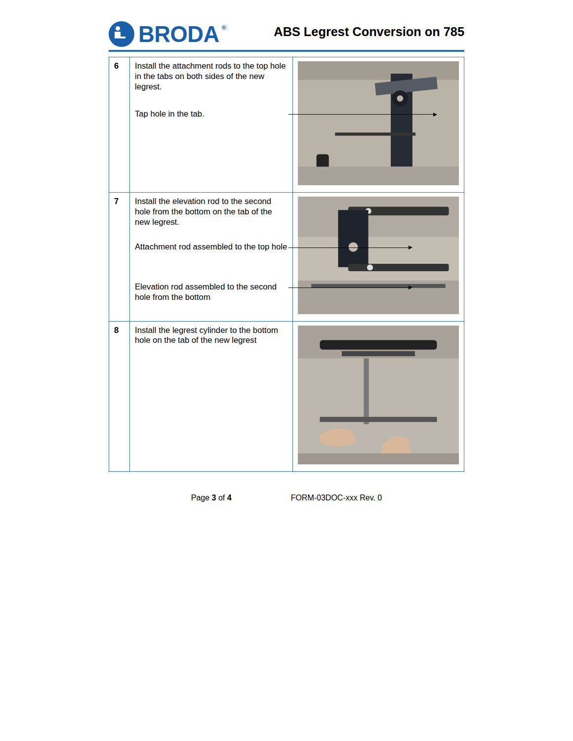BRODA®
ABS Legrest Conversion on 785
| 6 | Install the attachment rods to the top hole in the tabs on both sides of the new legrest. Tap hole in the tab. | |
| 7 | Install the elevation rod to the second hole from the bottom on the tab of the new legrest. Attachment rod assembled to the top hole Elevation rod assembled to the second hole from the bottom | |
| 8 | Install the legrest cylinder to the bottom hole on the tab of the new legrest | |
Page 3 of 4
FORM-03DOC-xxx Rev. 0